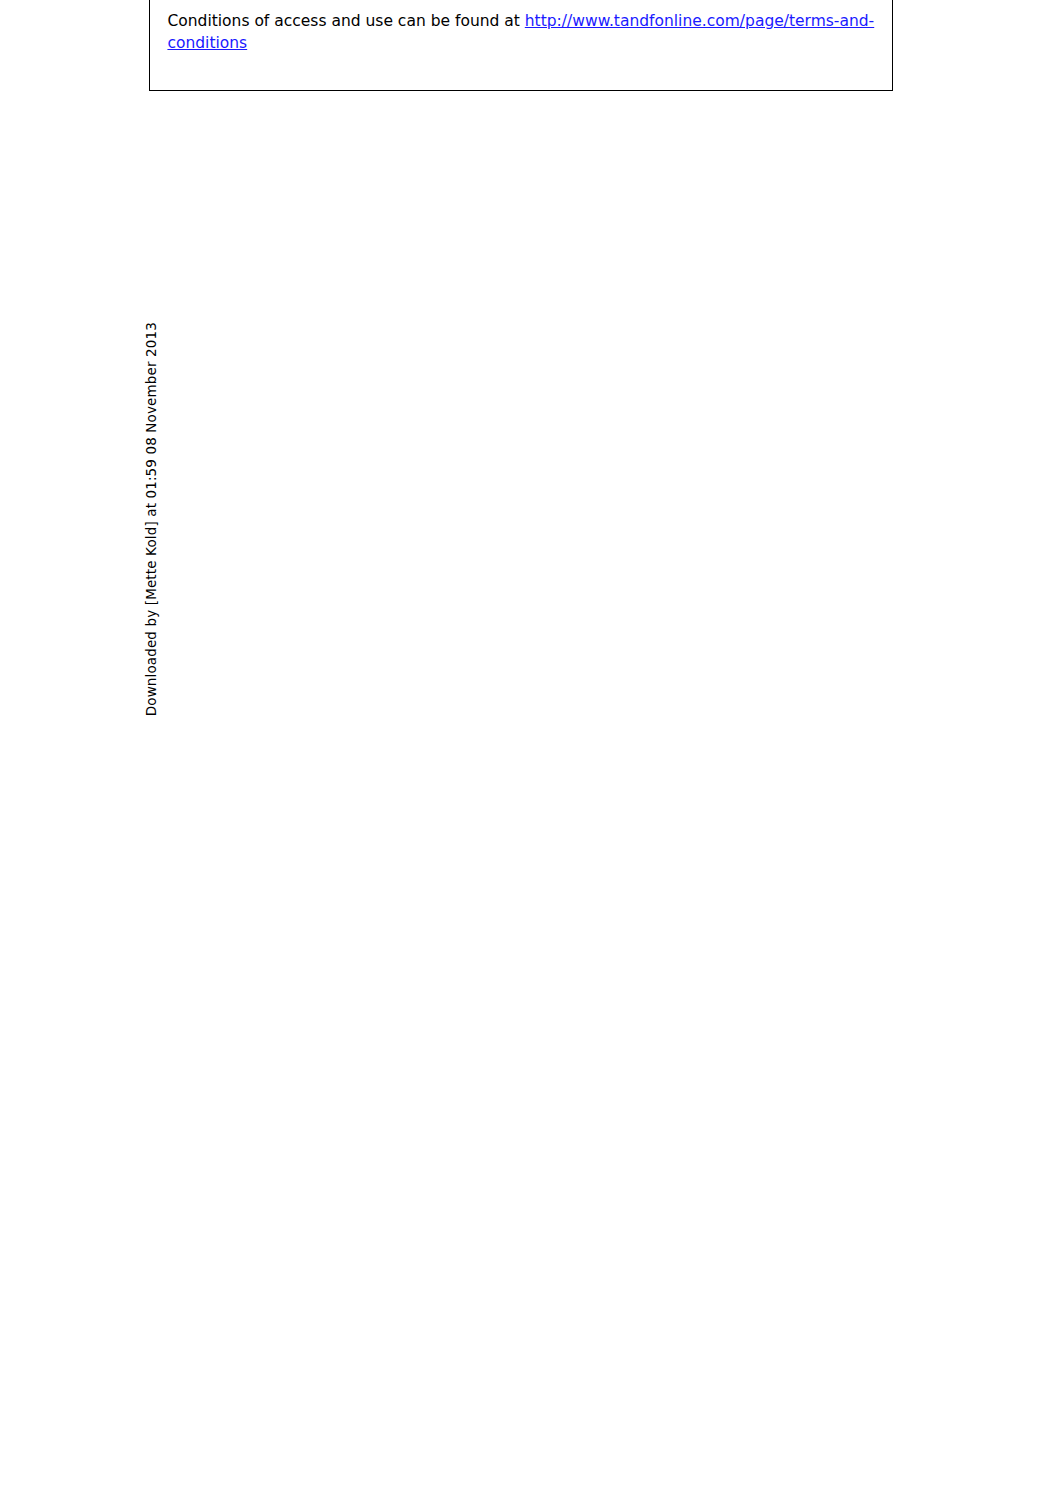Conditions of access and use can be found at http://www.tandfonline.com/page/terms-and-conditions
Downloaded by [Mette Kold] at 01:59 08 November 2013